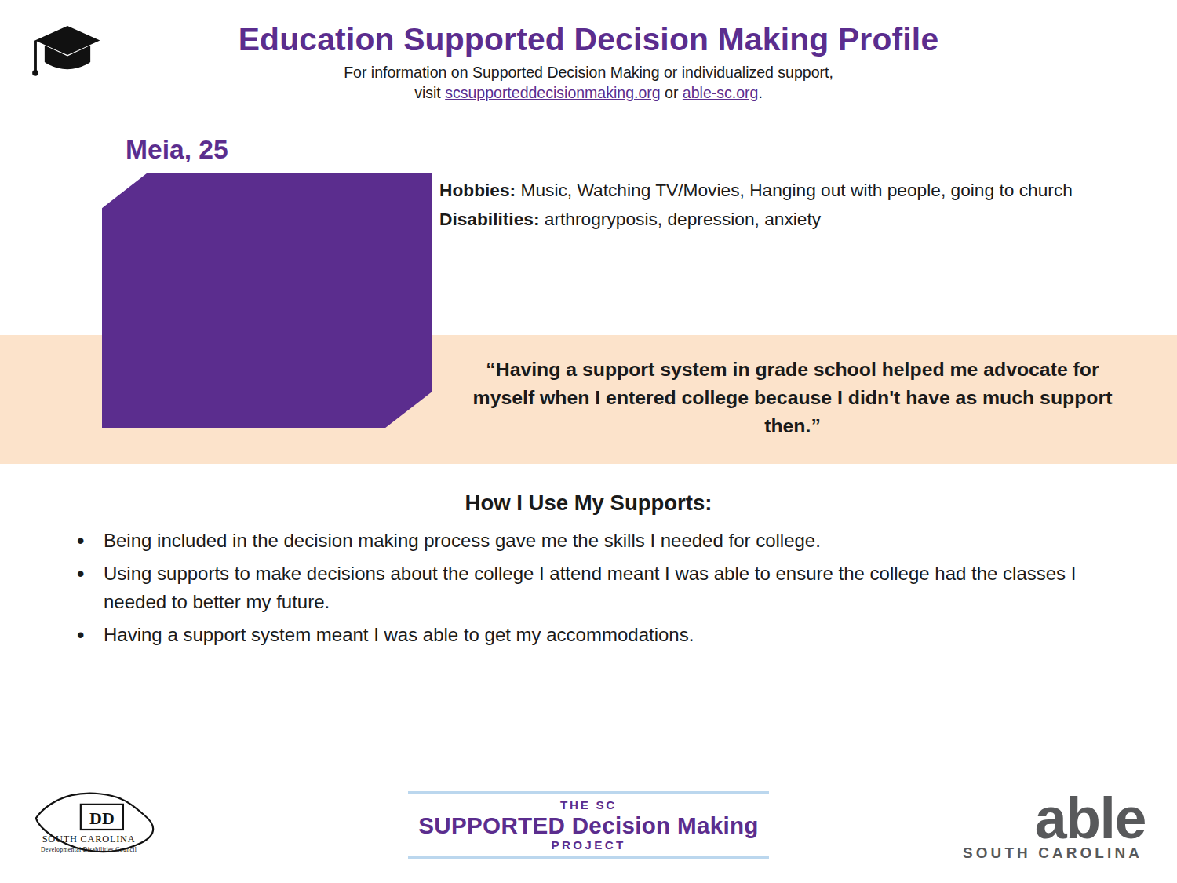Education Supported Decision Making Profile
For information on Supported Decision Making or individualized support,
visit scsupporteddecisionmaking.org or able-sc.org.
Meia, 25
Hobbies: Music, Watching TV/Movies, Hanging out with people, going to church
Disabilities: arthrogryposis, depression, anxiety
“Having a support system in grade school helped me advocate for myself when I entered college because I didn't have as much support then.”
How I Use My Supports:
Being included in the decision making process gave me the skills I needed for college.
Using supports to make decisions about the college I attend meant I was able to ensure the college had the classes I needed to better my future.
Having a support system meant I was able to get my accommodations.
DD SOUTH CAROLINA Developmental Disabilities Council
THE SC
SUPPORTED Decision Making
PROJECT
able
SOUTH CAROLINA